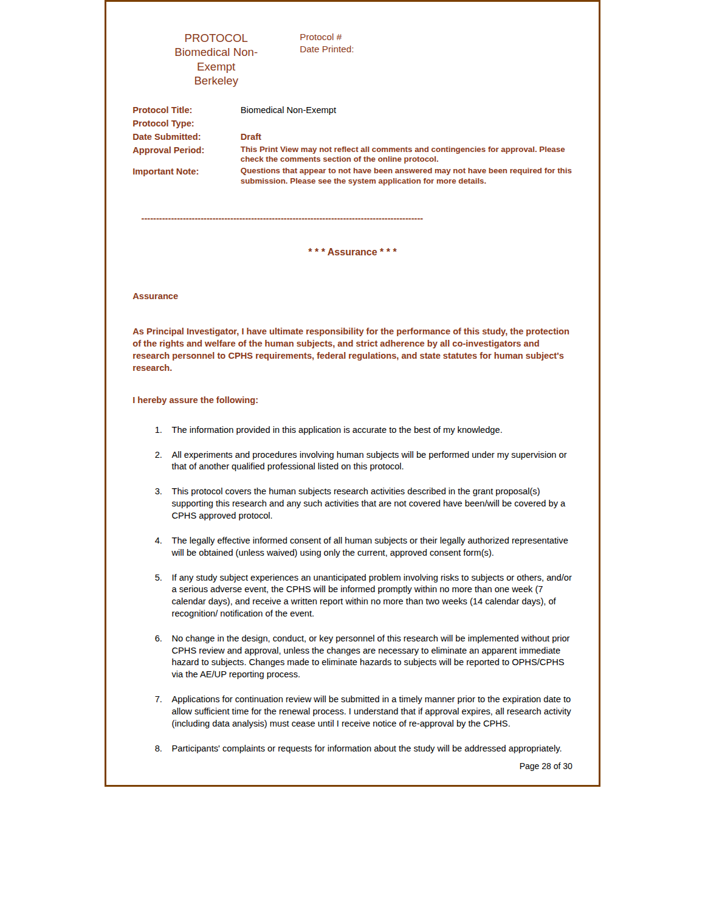| PROTOCOL Biomedical Non- Exempt Berkeley | Protocol # Date Printed: |
| Protocol Title: | Biomedical Non-Exempt |
| Protocol Type: | |
| Date Submitted: | Draft |
| Approval Period: | This Print View may not reflect all comments and contingencies for approval. Please check the comments section of the online protocol. |
| Important Note: | Questions that appear to not have been answered may not have been required for this submission. Please see the system application for more details. |
-----------------------------------------------------------------------------------------------
* * * Assurance * * *
Assurance
As Principal Investigator, I have ultimate responsibility for the performance of this study, the protection of the rights and welfare of the human subjects, and strict adherence by all co-investigators and research personnel to CPHS requirements, federal regulations, and state statutes for human subject's research.
I hereby assure the following:
The information provided in this application is accurate to the best of my knowledge.
All experiments and procedures involving human subjects will be performed under my supervision or that of another qualified professional listed on this protocol.
This protocol covers the human subjects research activities described in the grant proposal(s) supporting this research and any such activities that are not covered have been/will be covered by a CPHS approved protocol.
The legally effective informed consent of all human subjects or their legally authorized representative will be obtained (unless waived) using only the current, approved consent form(s).
If any study subject experiences an unanticipated problem involving risks to subjects or others, and/or a serious adverse event, the CPHS will be informed promptly within no more than one week (7 calendar days), and receive a written report within no more than two weeks (14 calendar days), of recognition/ notification of the event.
No change in the design, conduct, or key personnel of this research will be implemented without prior CPHS review and approval, unless the changes are necessary to eliminate an apparent immediate hazard to subjects. Changes made to eliminate hazards to subjects will be reported to OPHS/CPHS via the AE/UP reporting process.
Applications for continuation review will be submitted in a timely manner prior to the expiration date to allow sufficient time for the renewal process. I understand that if approval expires, all research activity (including data analysis) must cease until I receive notice of re-approval by the CPHS.
Participants' complaints or requests for information about the study will be addressed appropriately.
Page 28 of 30